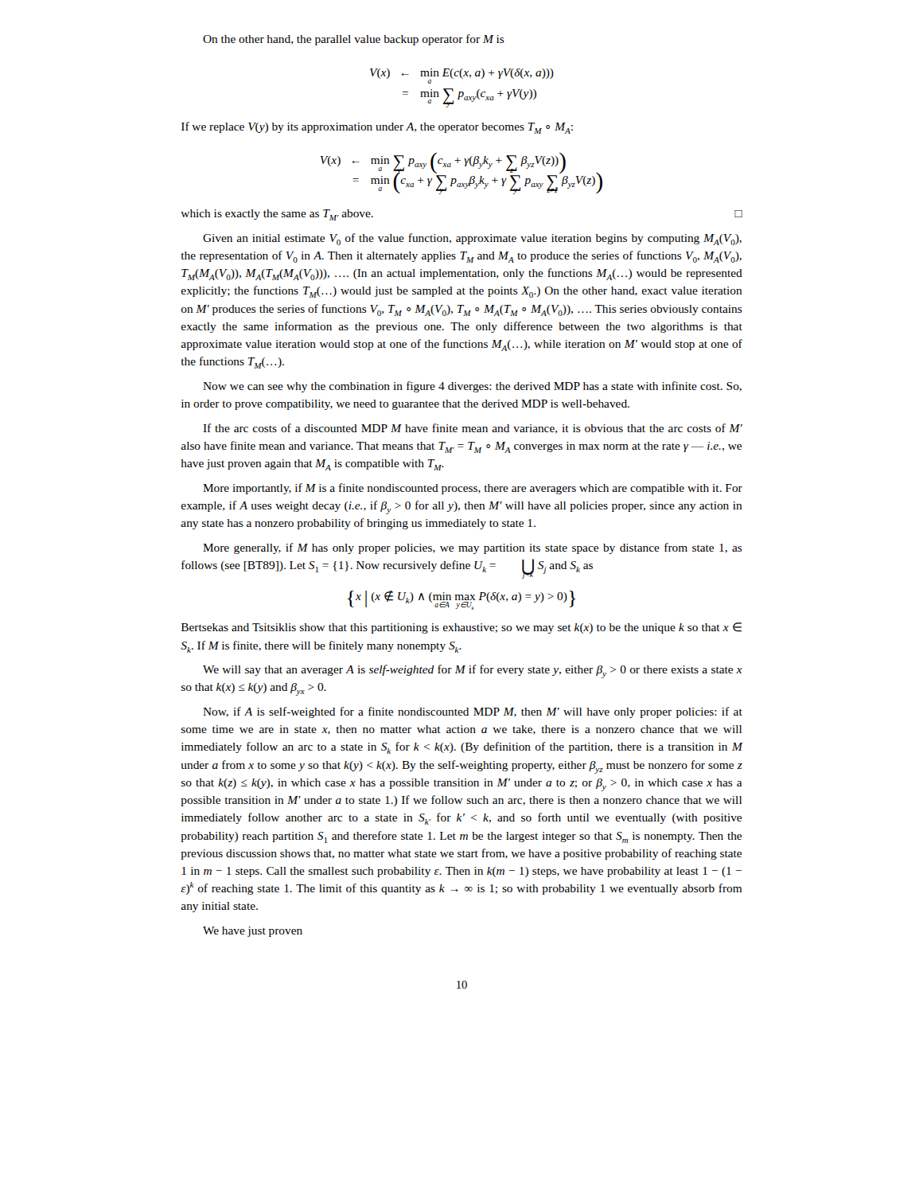On the other hand, the parallel value backup operator for M is
V(x) ← mina E(c(x, a) + γV(δ(x, a)))
= mina ∑y paxy(cxa + γV(y))
If we replace V(y) by its approximation under A, the operator becomes TM ∘ MA:
V(x) ← mina ∑y paxy (cxa + γ(βyky + ∑z βyzV(z)))
= mina (cxa + γ ∑y paxyβyky + γ ∑y paxy ∑z≠1 βyzV(z))
which is exactly the same as TM′ above. □
Given an initial estimate V0 of the value function, approximate value iteration begins by computing MA(V0), the representation of V0 in A. Then it alternately applies TM and MA to produce the series of functions V0, MA(V0), TM(MA(V0)), MA(TM(MA(V0))), …. (In an actual implementation, only the functions MA(…) would be represented explicitly; the functions TM(…) would just be sampled at the points X0.) On the other hand, exact value iteration on M′ produces the series of functions V0, TM ∘ MA(V0), TM ∘ MA(TM ∘ MA(V0)), …. This series obviously contains exactly the same information as the previous one. The only difference between the two algorithms is that approximate value iteration would stop at one of the functions MA(…), while iteration on M′ would stop at one of the functions TM(…).
Now we can see why the combination in figure 4 diverges: the derived MDP has a state with infinite cost. So, in order to prove compatibility, we need to guarantee that the derived MDP is well-behaved.
If the arc costs of a discounted MDP M have finite mean and variance, it is obvious that the arc costs of M′ also have finite mean and variance. That means that TM′ = TM ∘ MA converges in max norm at the rate γ — i.e., we have just proven again that MA is compatible with TM.
More importantly, if M is a finite nondiscounted process, there are averagers which are compatible with it. For example, if A uses weight decay (i.e., if βy > 0 for all y), then M′ will have all policies proper, since any action in any state has a nonzero probability of bringing us immediately to state 1.
More generally, if M has only proper policies, we may partition its state space by distance from state 1, as follows (see [BT89]). Let S1 = {1}. Now recursively define Uk = ⋃j<k Sj and Sk as
{x | (x ∉ Uk) ∧ (mina∈A maxy∈Uk P(δ(x, a) = y) > 0)}
Bertsekas and Tsitsiklis show that this partitioning is exhaustive; so we may set k(x) to be the unique k so that x ∈ Sk. If M is finite, there will be finitely many nonempty Sk.
We will say that an averager A is self-weighted for M if for every state y, either βy > 0 or there exists a state x so that k(x) ≤ k(y) and βyx > 0.
Now, if A is self-weighted for a finite nondiscounted MDP M, then M′ will have only proper policies: if at some time we are in state x, then no matter what action a we take, there is a nonzero chance that we will immediately follow an arc to a state in Sk for k < k(x). (By definition of the partition, there is a transition in M under a from x to some y so that k(y) < k(x). By the self-weighting property, either βyz must be nonzero for some z so that k(z) ≤ k(y), in which case x has a possible transition in M′ under a to z; or βy > 0, in which case x has a possible transition in M′ under a to state 1.) If we follow such an arc, there is then a nonzero chance that we will immediately follow another arc to a state in Sk′ for k′ < k, and so forth until we eventually (with positive probability) reach partition S1 and therefore state 1. Let m be the largest integer so that Sm is nonempty. Then the previous discussion shows that, no matter what state we start from, we have a positive probability of reaching state 1 in m − 1 steps. Call the smallest such probability ε. Then in k(m − 1) steps, we have probability at least 1 − (1 − ε)k of reaching state 1. The limit of this quantity as k → ∞ is 1; so with probability 1 we eventually absorb from any initial state.
We have just proven
10